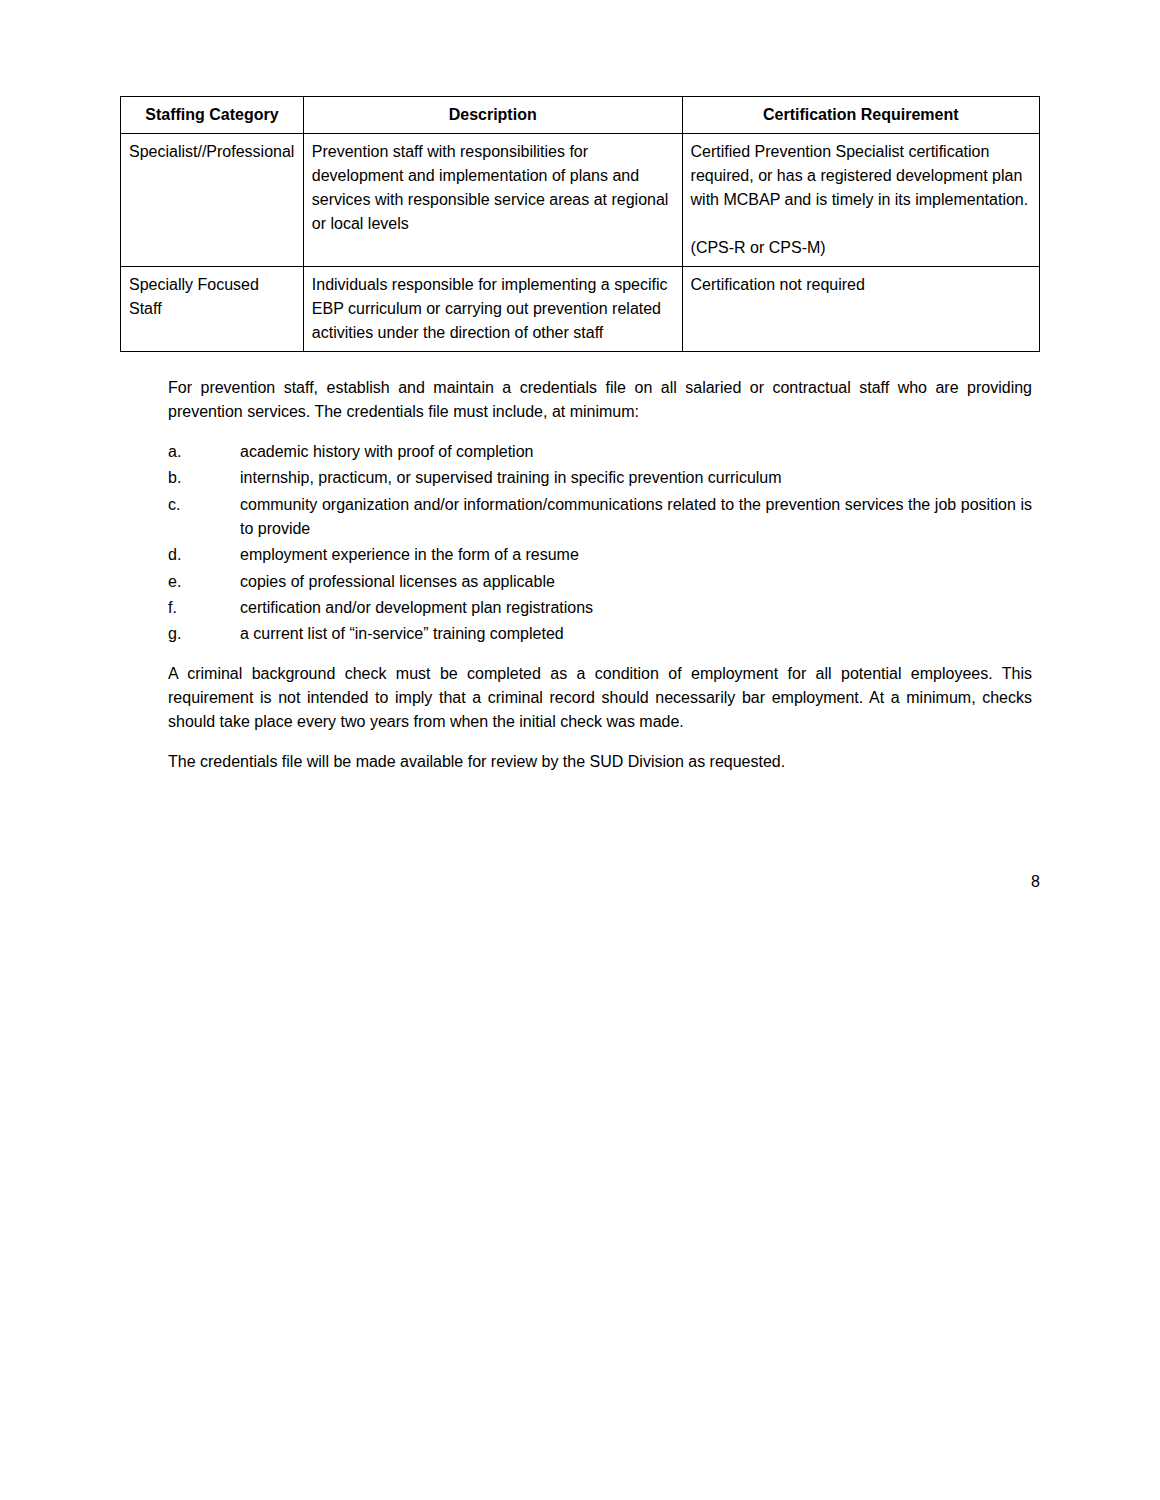| Staffing Category | Description | Certification Requirement |
| --- | --- | --- |
| Specialist//Professional | Prevention staff with responsibilities for development and implementation of plans and services with responsible service areas at regional or local levels | Certified Prevention Specialist certification required, or has a registered development plan with MCBAP and is timely in its implementation. (CPS-R or CPS-M) |
| Specially Focused Staff | Individuals responsible for implementing a specific EBP curriculum or carrying out prevention related activities under the direction of other staff | Certification not required |
For prevention staff, establish and maintain a credentials file on all salaried or contractual staff who are providing prevention services. The credentials file must include, at minimum:
a. academic history with proof of completion
b. internship, practicum, or supervised training in specific prevention curriculum
c. community organization and/or information/communications related to the prevention services the job position is to provide
d. employment experience in the form of a resume
e. copies of professional licenses as applicable
f. certification and/or development plan registrations
g. a current list of “in-service” training completed
A criminal background check must be completed as a condition of employment for all potential employees. This requirement is not intended to imply that a criminal record should necessarily bar employment. At a minimum, checks should take place every two years from when the initial check was made.
The credentials file will be made available for review by the SUD Division as requested.
8